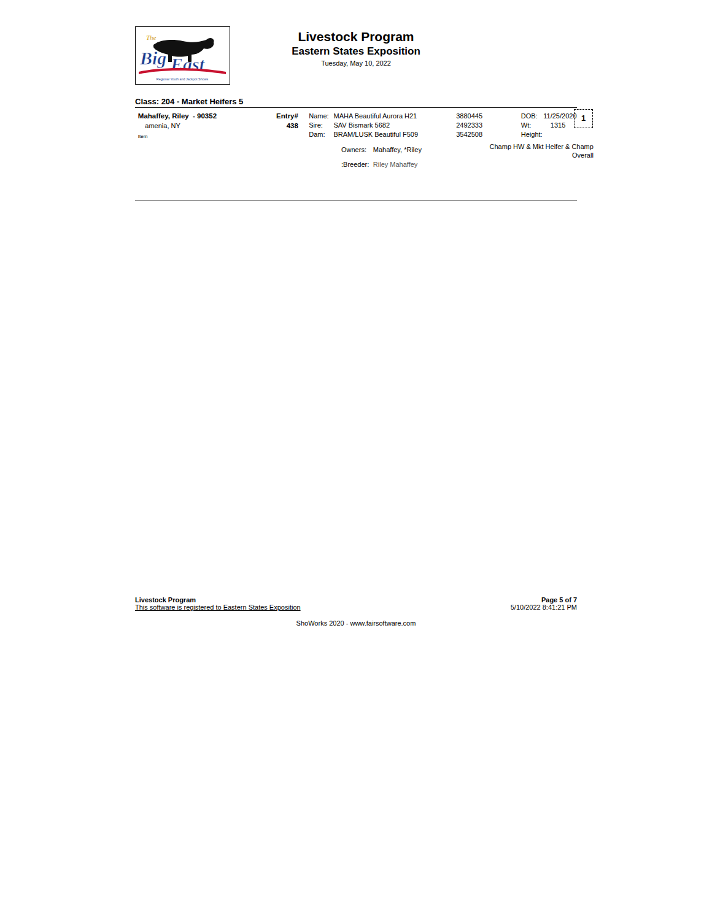The Big East Regional Youth and Jackpot Shows
Livestock Program
Eastern States Exposition
Tuesday, May 10, 2022
Class: 204 - Market Heifers 5
Mahaffey, Riley - 90352
amenia, NY
Item
Entry#
438
Name: MAHA Beautiful Aurora H21
Sire: SAV Bismark 5682
Dam: BRAM/LUSK Beautiful F509
Owners: Mahaffey, *Riley
:Breeder: Riley Mahaffey
3880445
2492333
3542508
DOB: 11/25/2020
Wt: 1315
Height:
1
Champ HW & Mkt Heifer & Champ Overall
Livestock Program Page 5 of 7
This software is registered to Eastern States Exposition 5/10/2022 8:41:21 PM
ShoWorks 2020 - www.fairsoftware.com